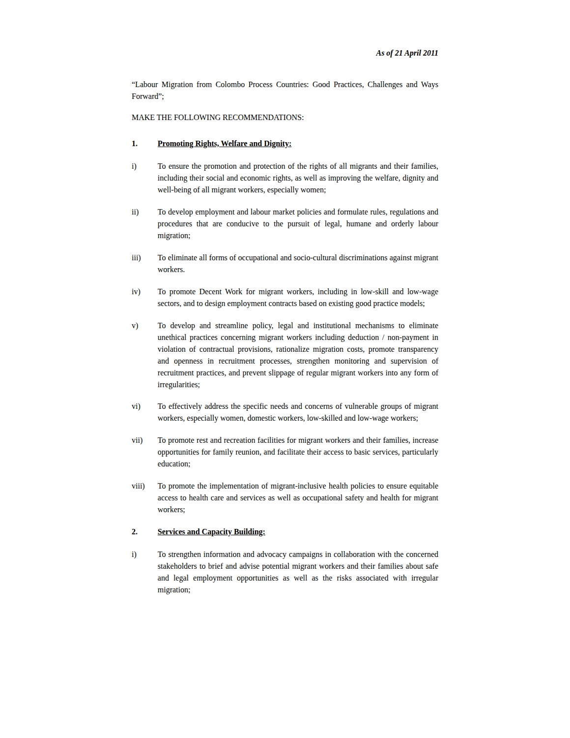As of 21 April 2011
“Labour Migration from Colombo Process Countries: Good Practices, Challenges and Ways Forward”;
MAKE THE FOLLOWING RECOMMENDATIONS:
1. Promoting Rights, Welfare and Dignity:
i) To ensure the promotion and protection of the rights of all migrants and their families, including their social and economic rights, as well as improving the welfare, dignity and well-being of all migrant workers, especially women;
ii) To develop employment and labour market policies and formulate rules, regulations and procedures that are conducive to the pursuit of legal, humane and orderly labour migration;
iii) To eliminate all forms of occupational and socio-cultural discriminations against migrant workers.
iv) To promote Decent Work for migrant workers, including in low-skill and low-wage sectors, and to design employment contracts based on existing good practice models;
v) To develop and streamline policy, legal and institutional mechanisms to eliminate unethical practices concerning migrant workers including deduction / non-payment in violation of contractual provisions, rationalize migration costs, promote transparency and openness in recruitment processes, strengthen monitoring and supervision of recruitment practices, and prevent slippage of regular migrant workers into any form of irregularities;
vi) To effectively address the specific needs and concerns of vulnerable groups of migrant workers, especially women, domestic workers, low-skilled and low-wage workers;
vii) To promote rest and recreation facilities for migrant workers and their families, increase opportunities for family reunion, and facilitate their access to basic services, particularly education;
viii) To promote the implementation of migrant-inclusive health policies to ensure equitable access to health care and services as well as occupational safety and health for migrant workers;
2. Services and Capacity Building:
i) To strengthen information and advocacy campaigns in collaboration with the concerned stakeholders to brief and advise potential migrant workers and their families about safe and legal employment opportunities as well as the risks associated with irregular migration;